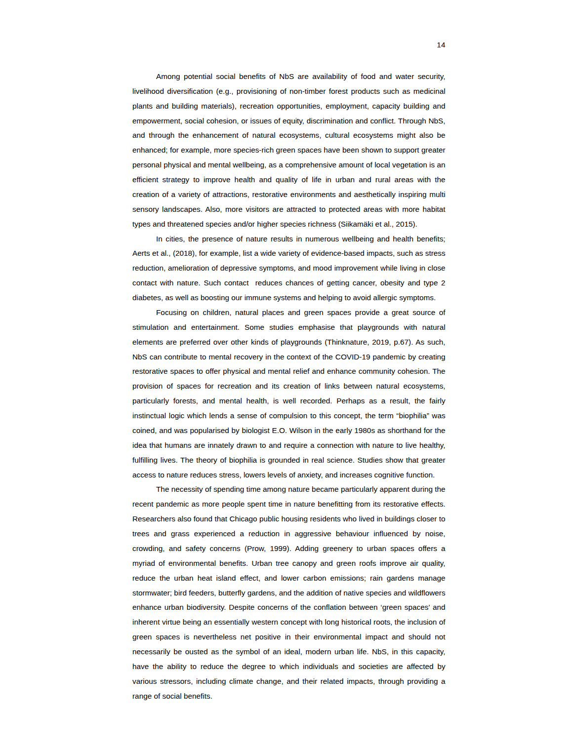14
Among potential social benefits of NbS are availability of food and water security, livelihood diversification (e.g., provisioning of non‑timber forest products such as medicinal plants and building materials), recreation opportunities, employment, capacity building and empowerment, social cohesion, or issues of equity, discrimination and conflict. Through NbS, and through the enhancement of natural ecosystems, cultural ecosystems might also be enhanced; for example, more species‑rich green spaces have been shown to support greater personal physical and mental wellbeing, as a comprehensive amount of local vegetation is an efficient strategy to improve health and quality of life in urban and rural areas with the creation of a variety of attractions, restorative environments and aesthetically inspiring multi sensory landscapes. Also, more visitors are attracted to protected areas with more habitat types and threatened species and/or higher species richness (Siikamäki et al., 2015).
In cities, the presence of nature results in numerous wellbeing and health benefits; Aerts et al., (2018), for example, list a wide variety of evidence-based impacts, such as stress reduction, amelioration of depressive symptoms, and mood improvement while living in close contact with nature. Such contact reduces chances of getting cancer, obesity and type 2 diabetes, as well as boosting our immune systems and helping to avoid allergic symptoms.
Focusing on children, natural places and green spaces provide a great source of stimulation and entertainment. Some studies emphasise that playgrounds with natural elements are preferred over other kinds of playgrounds (Thinknature, 2019, p.67). As such, NbS can contribute to mental recovery in the context of the COVID-19 pandemic by creating restorative spaces to offer physical and mental relief and enhance community cohesion. The provision of spaces for recreation and its creation of links between natural ecosystems, particularly forests, and mental health, is well recorded. Perhaps as a result, the fairly instinctual logic which lends a sense of compulsion to this concept, the term “biophilia” was coined, and was popularised by biologist E.O. Wilson in the early 1980s as shorthand for the idea that humans are innately drawn to and require a connection with nature to live healthy, fulfilling lives. The theory of biophilia is grounded in real science. Studies show that greater access to nature reduces stress, lowers levels of anxiety, and increases cognitive function.
The necessity of spending time among nature became particularly apparent during the recent pandemic as more people spent time in nature benefitting from its restorative effects. Researchers also found that Chicago public housing residents who lived in buildings closer to trees and grass experienced a reduction in aggressive behaviour influenced by noise, crowding, and safety concerns (Prow, 1999). Adding greenery to urban spaces offers a myriad of environmental benefits. Urban tree canopy and green roofs improve air quality, reduce the urban heat island effect, and lower carbon emissions; rain gardens manage stormwater; bird feeders, butterfly gardens, and the addition of native species and wildflowers enhance urban biodiversity. Despite concerns of the conflation between ‘green spaces’ and inherent virtue being an essentially western concept with long historical roots, the inclusion of green spaces is nevertheless net positive in their environmental impact and should not necessarily be ousted as the symbol of an ideal, modern urban life. NbS, in this capacity, have the ability to reduce the degree to which individuals and societies are affected by various stressors, including climate change, and their related impacts, through providing a range of social benefits.